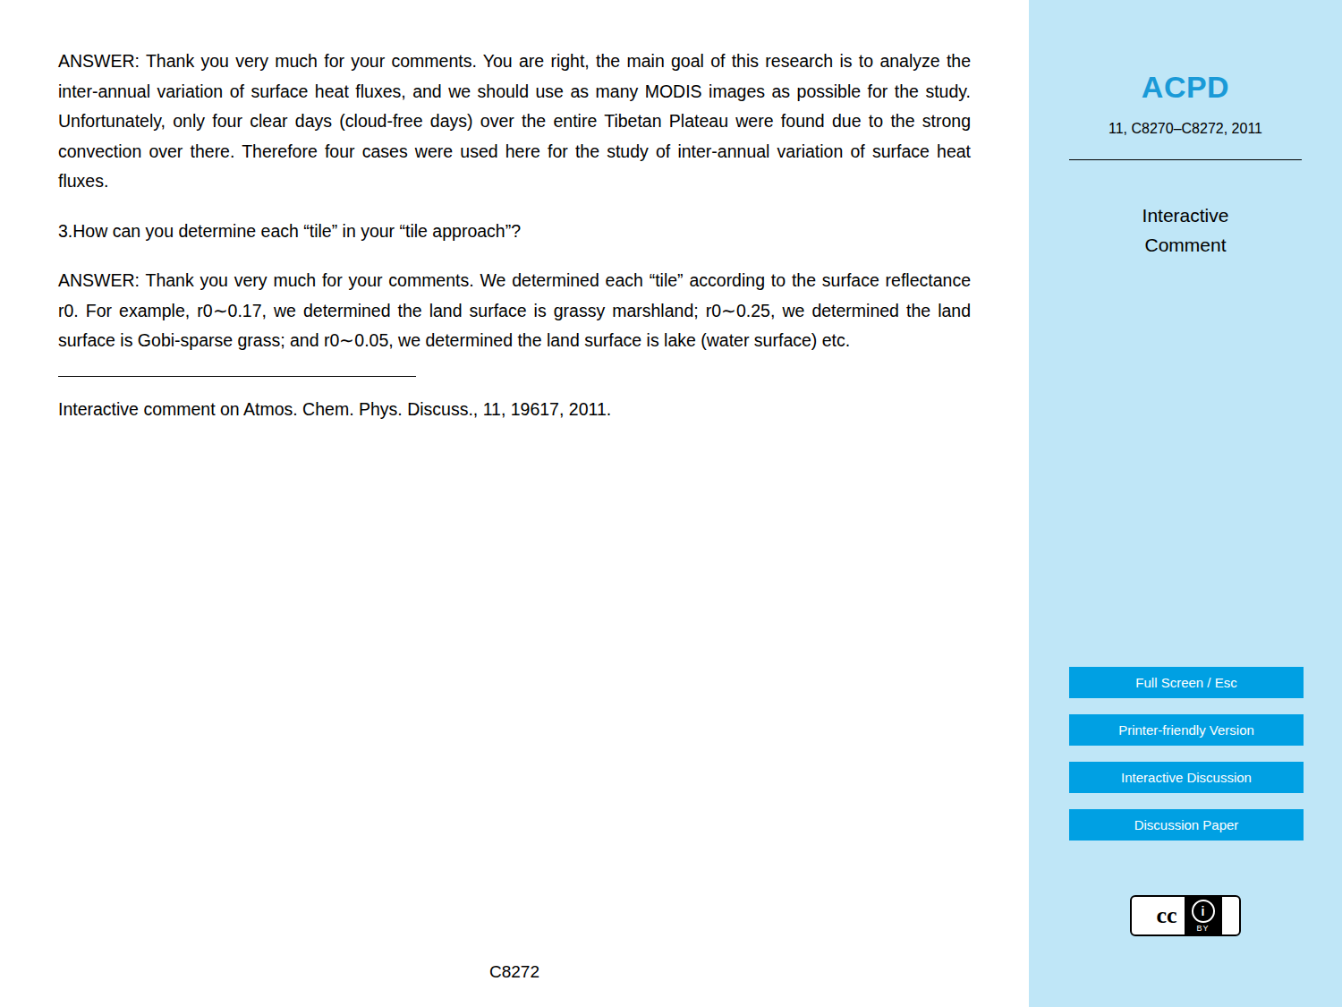ANSWER: Thank you very much for your comments. You are right, the main goal of this research is to analyze the inter-annual variation of surface heat fluxes, and we should use as many MODIS images as possible for the study. Unfortunately, only four clear days (cloud-free days) over the entire Tibetan Plateau were found due to the strong convection over there. Therefore four cases were used here for the study of inter-annual variation of surface heat fluxes.
3.How can you determine each “tile” in your “tile approach”?
ANSWER: Thank you very much for your comments. We determined each “tile” according to the surface reflectance r0. For example, r0∼0.17, we determined the land surface is grassy marshland; r0∼0.25, we determined the land surface is Gobi-sparse grass; and r0∼0.05, we determined the land surface is lake (water surface) etc.
Interactive comment on Atmos. Chem. Phys. Discuss., 11, 19617, 2011.
C8272
ACPD
11, C8270–C8272, 2011
Interactive
Comment
Full Screen / Esc Printer-friendly Version Interactive Discussion Discussion Paper
cc
i
BY